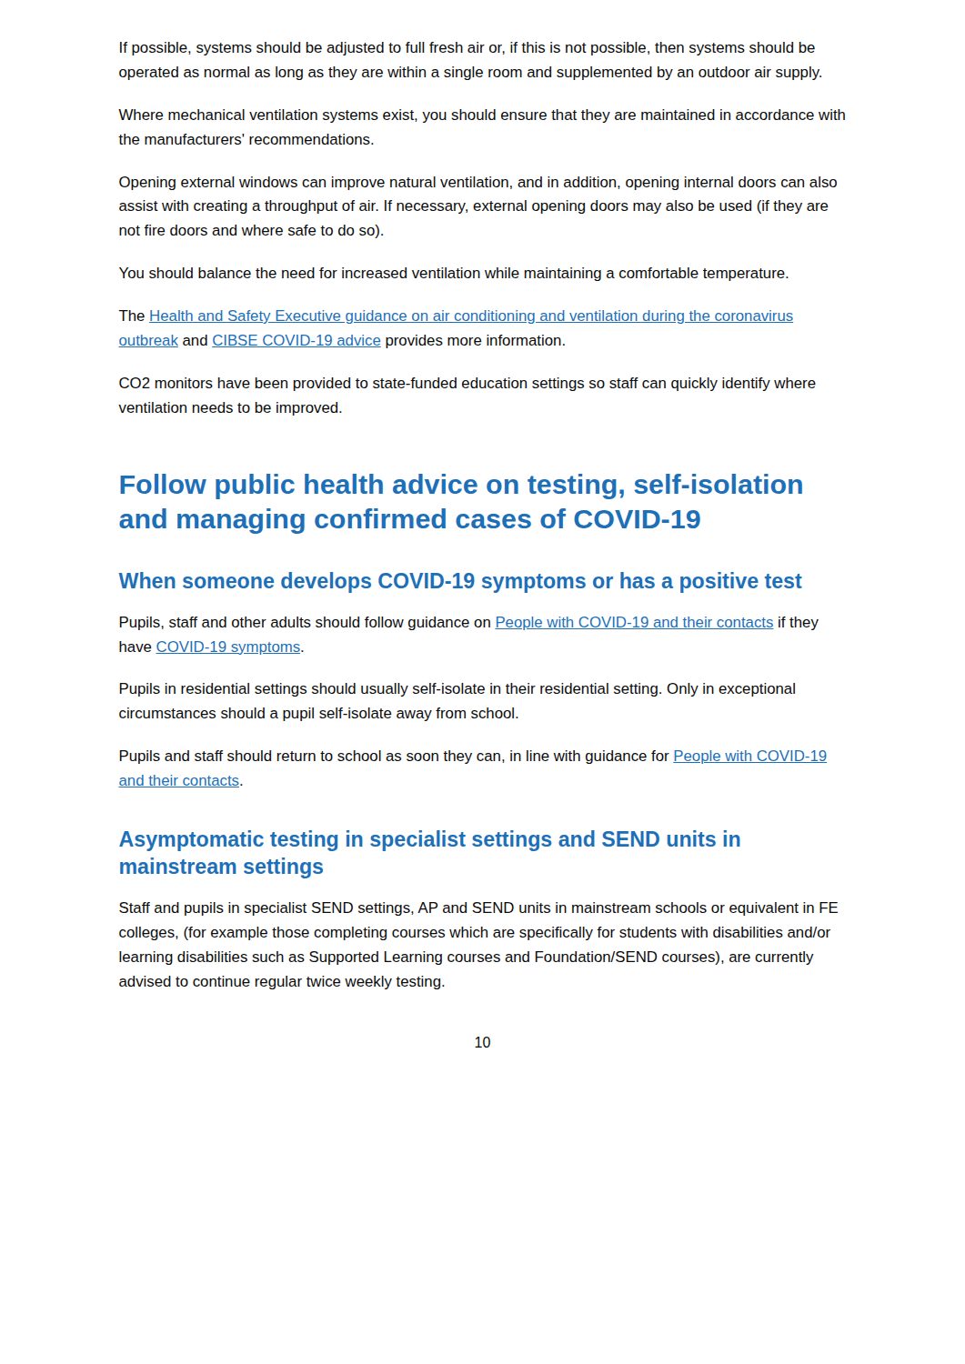If possible, systems should be adjusted to full fresh air or, if this is not possible, then systems should be operated as normal as long as they are within a single room and supplemented by an outdoor air supply.
Where mechanical ventilation systems exist, you should ensure that they are maintained in accordance with the manufacturers' recommendations.
Opening external windows can improve natural ventilation, and in addition, opening internal doors can also assist with creating a throughput of air. If necessary, external opening doors may also be used (if they are not fire doors and where safe to do so).
You should balance the need for increased ventilation while maintaining a comfortable temperature.
The Health and Safety Executive guidance on air conditioning and ventilation during the coronavirus outbreak and CIBSE COVID-19 advice provides more information.
CO2 monitors have been provided to state-funded education settings so staff can quickly identify where ventilation needs to be improved.
Follow public health advice on testing, self-isolation and managing confirmed cases of COVID-19
When someone develops COVID-19 symptoms or has a positive test
Pupils, staff and other adults should follow guidance on People with COVID-19 and their contacts if they have COVID-19 symptoms.
Pupils in residential settings should usually self-isolate in their residential setting. Only in exceptional circumstances should a pupil self-isolate away from school.
Pupils and staff should return to school as soon they can, in line with guidance for People with COVID-19 and their contacts.
Asymptomatic testing in specialist settings and SEND units in mainstream settings
Staff and pupils in specialist SEND settings, AP and SEND units in mainstream schools or equivalent in FE colleges, (for example those completing courses which are specifically for students with disabilities and/or learning disabilities such as Supported Learning courses and Foundation/SEND courses), are currently advised to continue regular twice weekly testing.
10